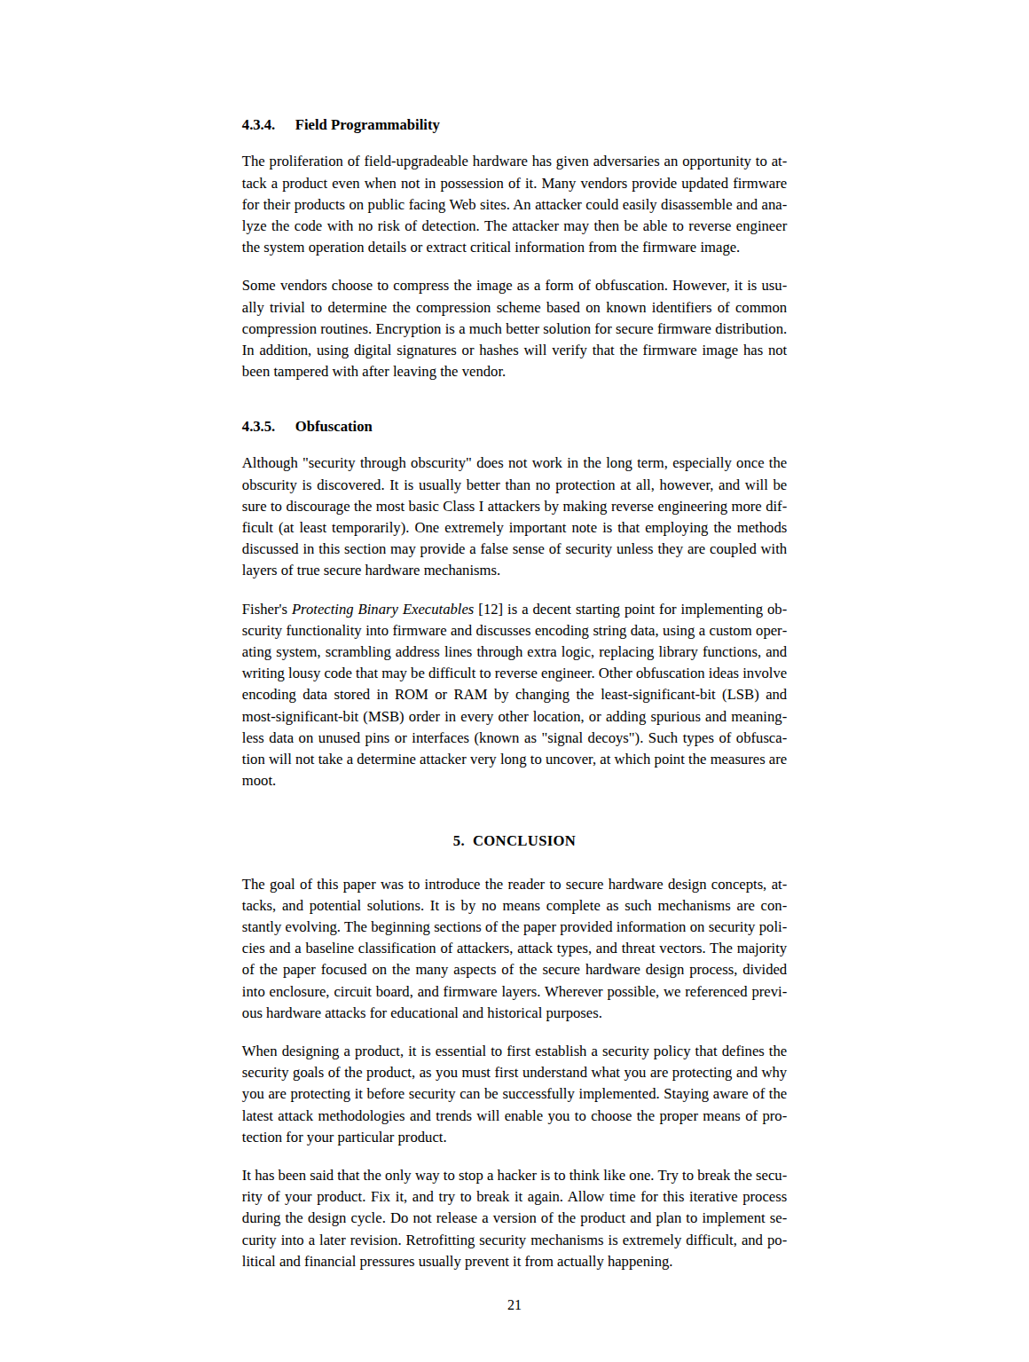4.3.4. Field Programmability
The proliferation of field-upgradeable hardware has given adversaries an opportunity to attack a product even when not in possession of it. Many vendors provide updated firmware for their products on public facing Web sites. An attacker could easily disassemble and analyze the code with no risk of detection. The attacker may then be able to reverse engineer the system operation details or extract critical information from the firmware image.
Some vendors choose to compress the image as a form of obfuscation. However, it is usually trivial to determine the compression scheme based on known identifiers of common compression routines. Encryption is a much better solution for secure firmware distribution. In addition, using digital signatures or hashes will verify that the firmware image has not been tampered with after leaving the vendor.
4.3.5. Obfuscation
Although "security through obscurity" does not work in the long term, especially once the obscurity is discovered. It is usually better than no protection at all, however, and will be sure to discourage the most basic Class I attackers by making reverse engineering more difficult (at least temporarily). One extremely important note is that employing the methods discussed in this section may provide a false sense of security unless they are coupled with layers of true secure hardware mechanisms.
Fisher's Protecting Binary Executables [12] is a decent starting point for implementing obscurity functionality into firmware and discusses encoding string data, using a custom operating system, scrambling address lines through extra logic, replacing library functions, and writing lousy code that may be difficult to reverse engineer. Other obfuscation ideas involve encoding data stored in ROM or RAM by changing the least-significant-bit (LSB) and most-significant-bit (MSB) order in every other location, or adding spurious and meaningless data on unused pins or interfaces (known as "signal decoys"). Such types of obfuscation will not take a determine attacker very long to uncover, at which point the measures are moot.
5. CONCLUSION
The goal of this paper was to introduce the reader to secure hardware design concepts, attacks, and potential solutions. It is by no means complete as such mechanisms are constantly evolving. The beginning sections of the paper provided information on security policies and a baseline classification of attackers, attack types, and threat vectors. The majority of the paper focused on the many aspects of the secure hardware design process, divided into enclosure, circuit board, and firmware layers. Wherever possible, we referenced previous hardware attacks for educational and historical purposes.
When designing a product, it is essential to first establish a security policy that defines the security goals of the product, as you must first understand what you are protecting and why you are protecting it before security can be successfully implemented. Staying aware of the latest attack methodologies and trends will enable you to choose the proper means of protection for your particular product.
It has been said that the only way to stop a hacker is to think like one. Try to break the security of your product. Fix it, and try to break it again. Allow time for this iterative process during the design cycle. Do not release a version of the product and plan to implement security into a later revision. Retrofitting security mechanisms is extremely difficult, and political and financial pressures usually prevent it from actually happening.
21